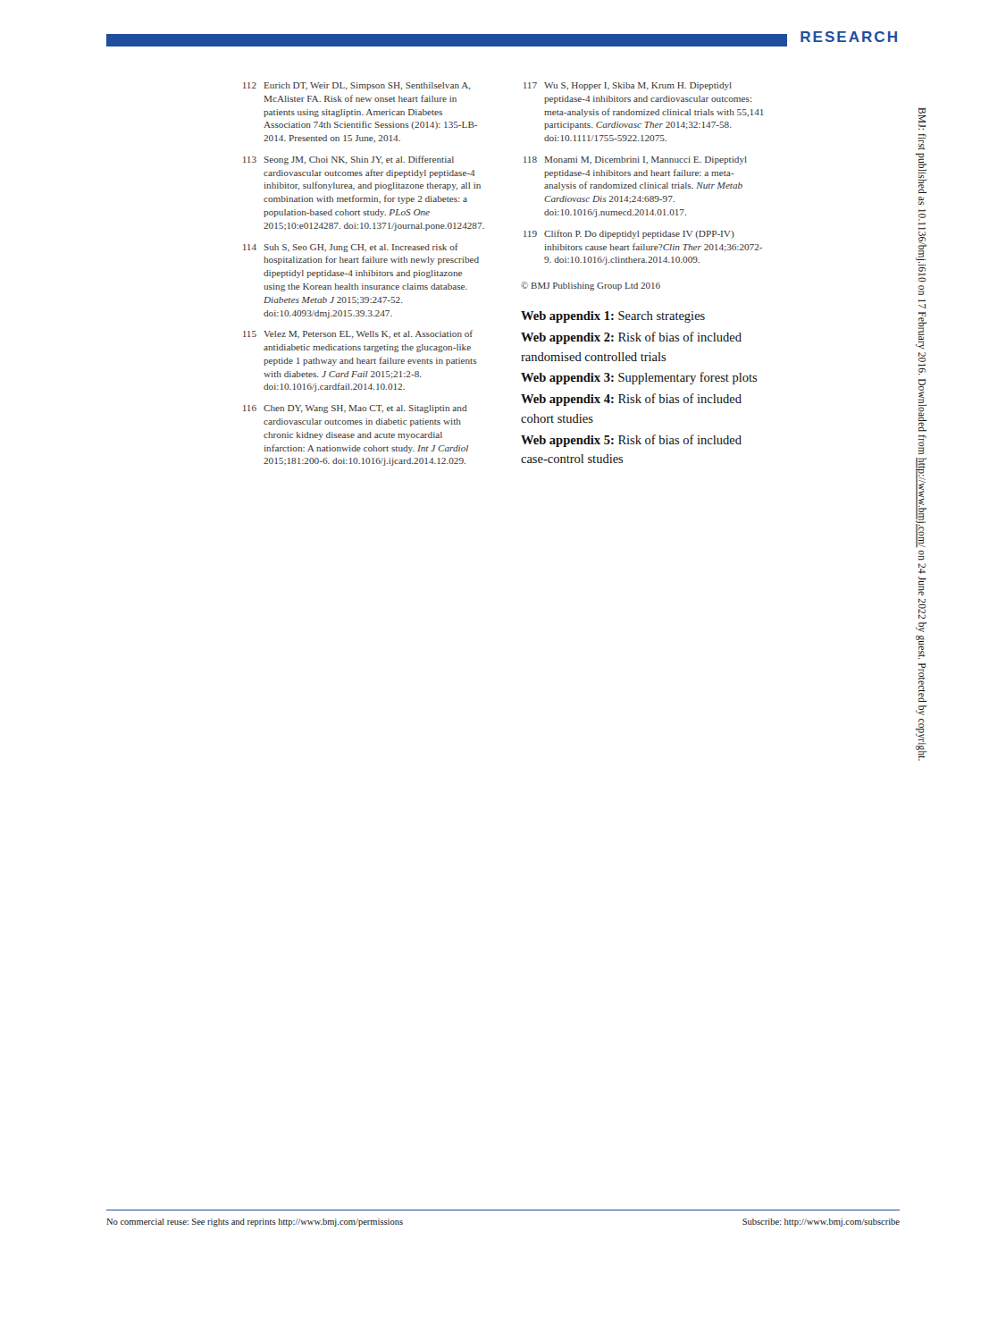RESEARCH
112 Eurich DT, Weir DL, Simpson SH, Senthilselvan A, McAlister FA. Risk of new onset heart failure in patients using sitagliptin. American Diabetes Association 74th Scientific Sessions (2014): 135-LB-2014. Presented on 15 June, 2014.
113 Seong JM, Choi NK, Shin JY, et al. Differential cardiovascular outcomes after dipeptidyl peptidase-4 inhibitor, sulfonylurea, and pioglitazone therapy, all in combination with metformin, for type 2 diabetes: a population-based cohort study. PLoS One 2015;10:e0124287. doi:10.1371/journal.pone.0124287.
114 Suh S, Seo GH, Jung CH, et al. Increased risk of hospitalization for heart failure with newly prescribed dipeptidyl peptidase-4 inhibitors and pioglitazone using the Korean health insurance claims database. Diabetes Metab J 2015;39:247-52. doi:10.4093/dmj.2015.39.3.247.
115 Velez M, Peterson EL, Wells K, et al. Association of antidiabetic medications targeting the glucagon-like peptide 1 pathway and heart failure events in patients with diabetes. J Card Fail 2015;21:2-8. doi:10.1016/j.cardfail.2014.10.012.
116 Chen DY, Wang SH, Mao CT, et al. Sitagliptin and cardiovascular outcomes in diabetic patients with chronic kidney disease and acute myocardial infarction: A nationwide cohort study. Int J Cardiol 2015;181:200-6. doi:10.1016/j.ijcard.2014.12.029.
117 Wu S, Hopper I, Skiba M, Krum H. Dipeptidyl peptidase-4 inhibitors and cardiovascular outcomes: meta-analysis of randomized clinical trials with 55,141 participants. Cardiovasc Ther 2014;32:147-58. doi:10.1111/1755-5922.12075.
118 Monami M, Dicembrini I, Mannucci E. Dipeptidyl peptidase-4 inhibitors and heart failure: a meta-analysis of randomized clinical trials. Nutr Metab Cardiovasc Dis 2014;24:689-97. doi:10.1016/j.numecd.2014.01.017.
119 Clifton P. Do dipeptidyl peptidase IV (DPP-IV) inhibitors cause heart failure?Clin Ther 2014;36:2072-9. doi:10.1016/j.clinthera.2014.10.009.
© BMJ Publishing Group Ltd 2016
Web appendix 1: Search strategies
Web appendix 2: Risk of bias of included randomised controlled trials
Web appendix 3: Supplementary forest plots
Web appendix 4: Risk of bias of included cohort studies
Web appendix 5: Risk of bias of included case-control studies
BMJ: first published as 10.1136/bmj.i610 on 17 February 2016. Downloaded from http://www.bmj.com/ on 24 June 2022 by guest. Protected by copyright.
No commercial reuse: See rights and reprints http://www.bmj.com/permissions
Subscribe: http://www.bmj.com/subscribe